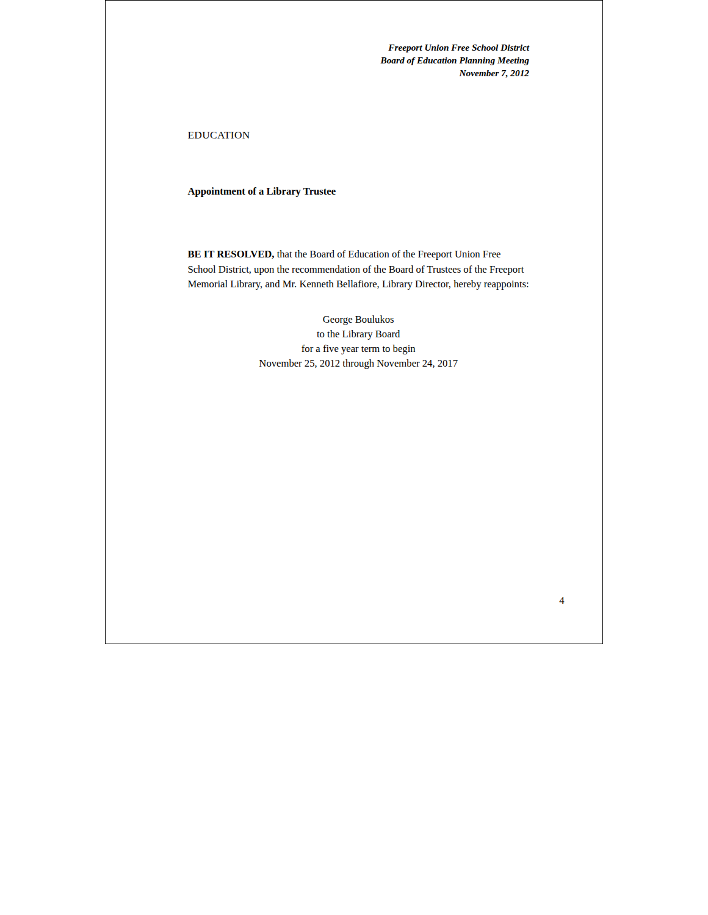Freeport Union Free School District
Board of Education Planning Meeting
November 7, 2012
EDUCATION
Appointment of a Library Trustee
BE IT RESOLVED, that the Board of Education of the Freeport Union Free School District, upon the recommendation of the Board of Trustees of the Freeport Memorial Library, and Mr. Kenneth Bellafiore, Library Director, hereby reappoints:
George Boulukos
to the Library Board
for a five year term to begin
November 25, 2012 through November 24, 2017
4